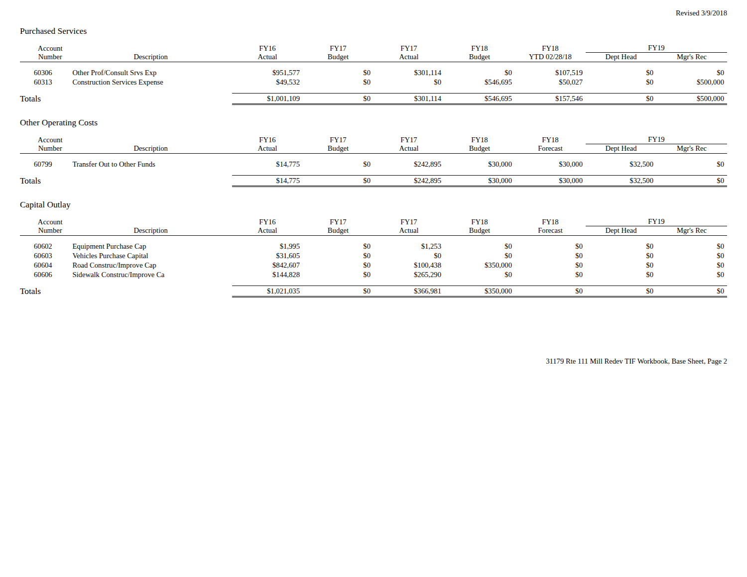Revised 3/9/2018
Purchased Services
| Account | | FY16 | FY17 | FY17 | FY18 | FY18 | FY19 |
| --- | --- | --- | --- | --- | --- | --- | --- |
| Number | Description | Actual | Budget | Actual | Budget | YTD 02/28/18 | Dept Head | Mgr's Rec |
| 60306 | Other Prof/Consult Srvs Exp | $951,577 | $0 | $301,114 | $0 | $107,519 | $0 | $0 |
| 60313 | Construction Services Expense | $49,532 | $0 | $0 | $546,695 | $50,027 | $0 | $500,000 |
| Totals | $1,001,109 | $0 | $301,114 | $546,695 | $157,546 | $0 | $500,000 |
Other Operating Costs
| Account | | FY16 | FY17 | FY17 | FY18 | FY18 | FY19 |
| --- | --- | --- | --- | --- | --- | --- | --- |
| Number | Description | Actual | Budget | Actual | Budget | Forecast | Dept Head | Mgr's Rec |
| 60799 | Transfer Out to Other Funds | $14,775 | $0 | $242,895 | $30,000 | $30,000 | $32,500 | $0 |
| Totals | $14,775 | $0 | $242,895 | $30,000 | $30,000 | $32,500 | $0 |
Capital Outlay
| Account | | FY16 | FY17 | FY17 | FY18 | FY18 | FY19 |
| --- | --- | --- | --- | --- | --- | --- | --- |
| Number | Description | Actual | Budget | Actual | Budget | Forecast | Dept Head | Mgr's Rec |
| 60602 | Equipment Purchase Cap | $1,995 | $0 | $1,253 | $0 | $0 | $0 | $0 |
| 60603 | Vehicles Purchase Capital | $31,605 | $0 | $0 | $0 | $0 | $0 | $0 |
| 60604 | Road Construc/Improve Cap | $842,607 | $0 | $100,438 | $350,000 | $0 | $0 | $0 |
| 60606 | Sidewalk Construc/Improve Ca | $144,828 | $0 | $265,290 | $0 | $0 | $0 | $0 |
| Totals | $1,021,035 | $0 | $366,981 | $350,000 | $0 | $0 | $0 |
31179 Rte 111 Mill Redev TIF Workbook, Base Sheet, Page 2